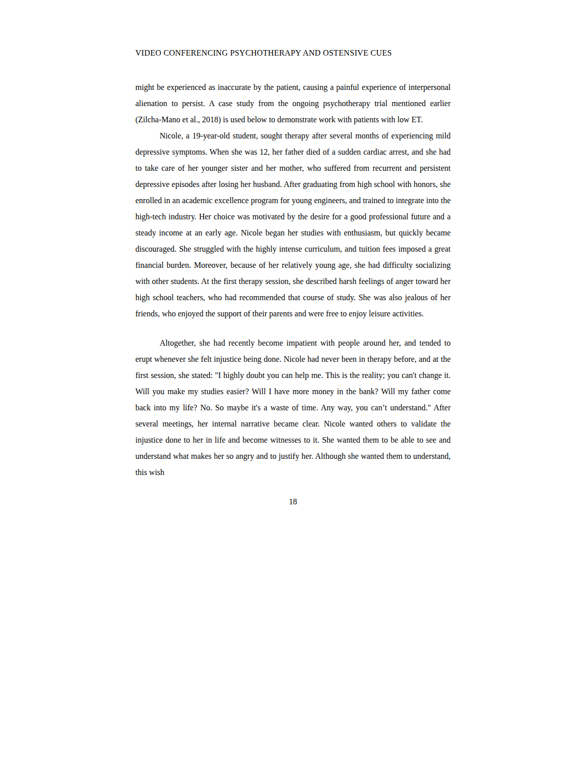Video Conferencing Psychotherapy and Ostensive Cues
might be experienced as inaccurate by the patient, causing a painful experience of interpersonal alienation to persist. A case study from the ongoing psychotherapy trial mentioned earlier (Zilcha-Mano et al., 2018) is used below to demonstrate work with patients with low ET.
Nicole, a 19-year-old student, sought therapy after several months of experiencing mild depressive symptoms. When she was 12, her father died of a sudden cardiac arrest, and she had to take care of her younger sister and her mother, who suffered from recurrent and persistent depressive episodes after losing her husband. After graduating from high school with honors, she enrolled in an academic excellence program for young engineers, and trained to integrate into the high-tech industry. Her choice was motivated by the desire for a good professional future and a steady income at an early age. Nicole began her studies with enthusiasm, but quickly became discouraged. She struggled with the highly intense curriculum, and tuition fees imposed a great financial burden. Moreover, because of her relatively young age, she had difficulty socializing with other students. At the first therapy session, she described harsh feelings of anger toward her high school teachers, who had recommended that course of study. She was also jealous of her friends, who enjoyed the support of their parents and were free to enjoy leisure activities.
Altogether, she had recently become impatient with people around her, and tended to erupt whenever she felt injustice being done. Nicole had never been in therapy before, and at the first session, she stated: "I highly doubt you can help me. This is the reality; you can't change it. Will you make my studies easier? Will I have more money in the bank? Will my father come back into my life? No. So maybe it's a waste of time. Any way, you can’t understand." After several meetings, her internal narrative became clear. Nicole wanted others to validate the injustice done to her in life and become witnesses to it. She wanted them to be able to see and understand what makes her so angry and to justify her. Although she wanted them to understand, this wish
18